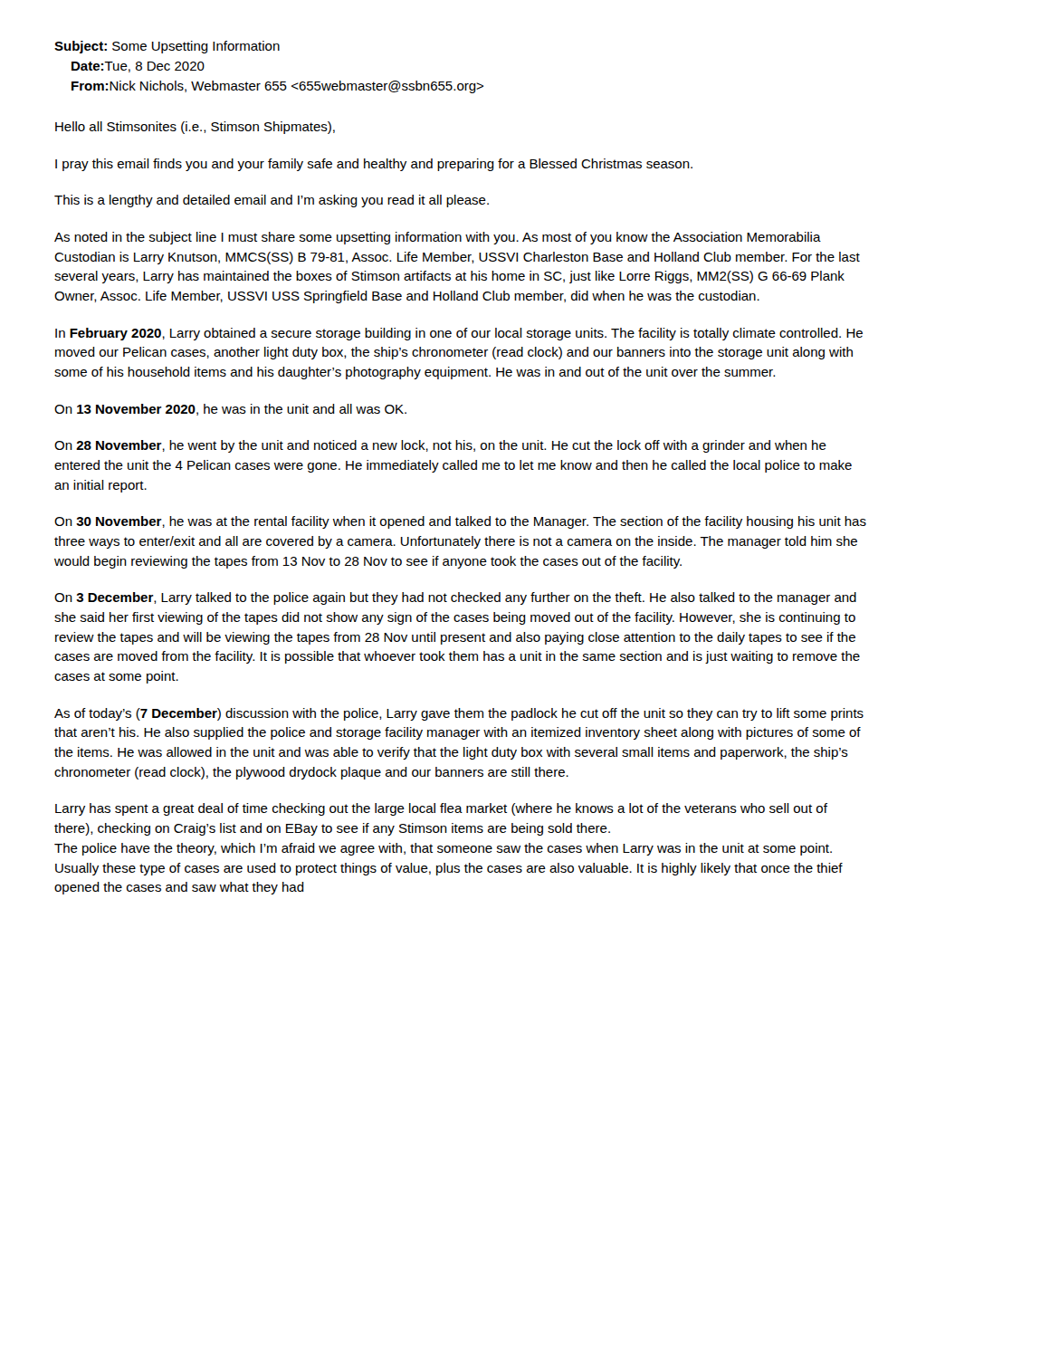Subject: Some Upsetting Information
Date: Tue, 8 Dec 2020
From: Nick Nichols, Webmaster 655 <655webmaster@ssbn655.org>
Hello all Stimsonites (i.e., Stimson Shipmates),
I pray this email finds you and your family safe and healthy and preparing for a Blessed Christmas season.
This is a lengthy and detailed email and I’m asking you read it all please.
As noted in the subject line I must share some upsetting information with you. As most of you know the Association Memorabilia Custodian is Larry Knutson, MMCS(SS) B 79-81, Assoc. Life Member, USSVI Charleston Base and Holland Club member. For the last several years, Larry has maintained the boxes of Stimson artifacts at his home in SC, just like Lorre Riggs, MM2(SS) G 66-69 Plank Owner, Assoc. Life Member, USSVI USS Springfield Base and Holland Club member, did when he was the custodian.
In February 2020, Larry obtained a secure storage building in one of our local storage units. The facility is totally climate controlled. He moved our Pelican cases, another light duty box, the ship’s chronometer (read clock) and our banners into the storage unit along with some of his household items and his daughter’s photography equipment. He was in and out of the unit over the summer.
On 13 November 2020, he was in the unit and all was OK.
On 28 November, he went by the unit and noticed a new lock, not his, on the unit. He cut the lock off with a grinder and when he entered the unit the 4 Pelican cases were gone. He immediately called me to let me know and then he called the local police to make an initial report.
On 30 November, he was at the rental facility when it opened and talked to the Manager. The section of the facility housing his unit has three ways to enter/exit and all are covered by a camera. Unfortunately there is not a camera on the inside. The manager told him she would begin reviewing the tapes from 13 Nov to 28 Nov to see if anyone took the cases out of the facility.
On 3 December, Larry talked to the police again but they had not checked any further on the theft. He also talked to the manager and she said her first viewing of the tapes did not show any sign of the cases being moved out of the facility. However, she is continuing to review the tapes and will be viewing the tapes from 28 Nov until present and also paying close attention to the daily tapes to see if the cases are moved from the facility. It is possible that whoever took them has a unit in the same section and is just waiting to remove the cases at some point.
As of today’s (7 December) discussion with the police, Larry gave them the padlock he cut off the unit so they can try to lift some prints that aren’t his. He also supplied the police and storage facility manager with an itemized inventory sheet along with pictures of some of the items. He was allowed in the unit and was able to verify that the light duty box with several small items and paperwork, the ship’s chronometer (read clock), the plywood drydock plaque and our banners are still there.
Larry has spent a great deal of time checking out the large local flea market (where he knows a lot of the veterans who sell out of there), checking on Craig’s list and on EBay to see if any Stimson items are being sold there.
The police have the theory, which I’m afraid we agree with, that someone saw the cases when Larry was in the unit at some point. Usually these type of cases are used to protect things of value, plus the cases are also valuable. It is highly likely that once the thief opened the cases and saw what they had